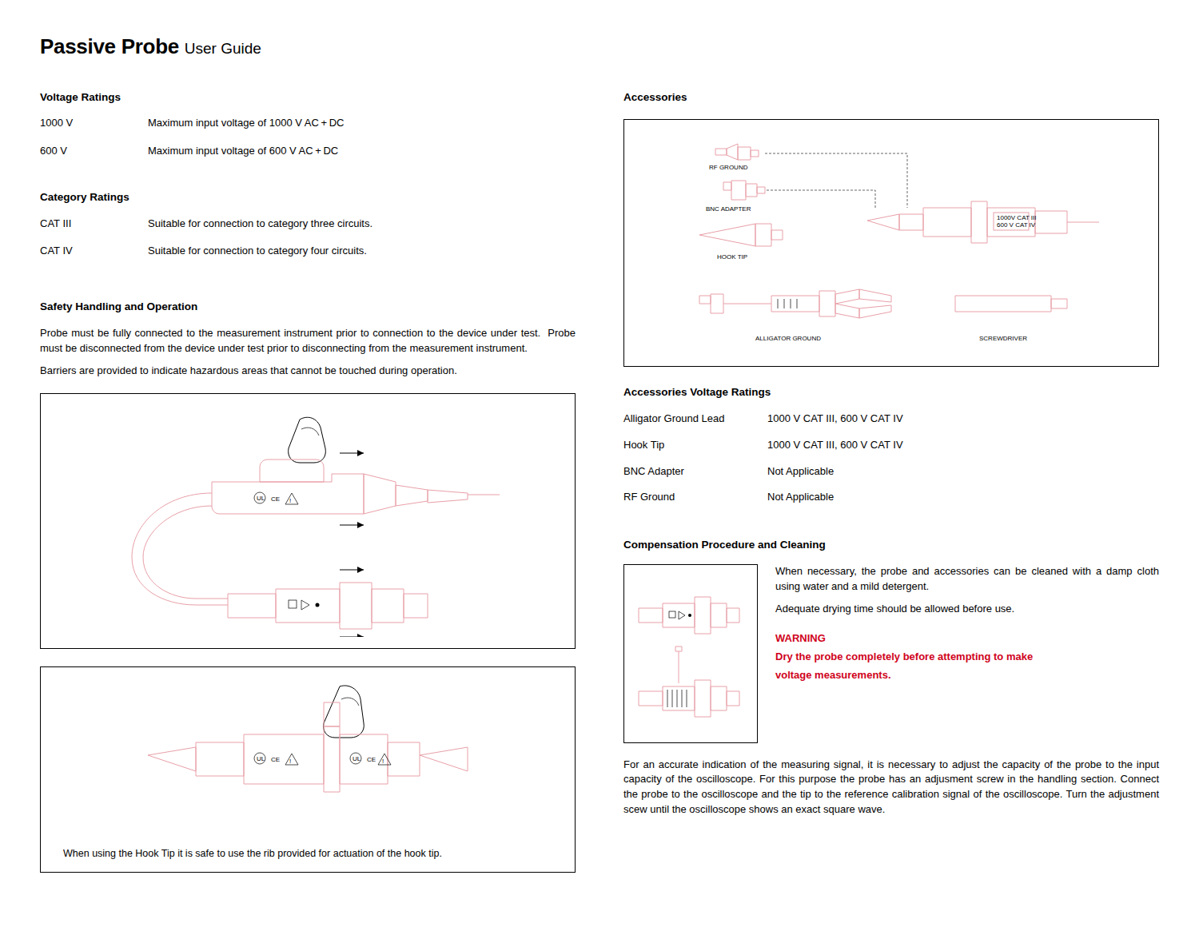Passive Probe User Guide
Voltage Ratings
| 1000 V | Maximum input voltage of 1000 V AC + DC |
| 600 V | Maximum input voltage of 600 V AC + DC |
Category Ratings
| CAT III | Suitable for connection to category three circuits. |
| CAT IV | Suitable for connection to category four circuits. |
Safety Handling and Operation
Probe must be fully connected to the measurement instrument prior to connection to the device under test. Probe must be disconnected from the device under test prior to disconnecting from the measurement instrument.
Barriers are provided to indicate hazardous areas that cannot be touched during operation.
UL CE !
UL CE ! UL CE !
When using the Hook Tip it is safe to use the rib provided for actuation of the hook tip.
Accessories
RF GROUND BNC ADAPTER HOOK TIP 1000V CAT III 600 V CAT IV ALLIGATOR GROUND SCREWDRIVER
Accessories Voltage Ratings
| Alligator Ground Lead | 1000 V CAT III, 600 V CAT IV |
| Hook Tip | 1000 V CAT III, 600 V CAT IV |
| BNC Adapter | Not Applicable |
| RF Ground | Not Applicable |
Compensation Procedure and Cleaning
When necessary, the probe and accessories can be cleaned with a damp cloth using water and a mild detergent.
Adequate drying time should be allowed before use.
WARNING
Dry the probe completely before attempting to make
voltage measurements.
For an accurate indication of the measuring signal, it is necessary to adjust the capacity of the probe to the input capacity of the oscilloscope. For this purpose the probe has an adjusment screw in the handling section. Connect the probe to the oscilloscope and the tip to the reference calibration signal of the oscilloscope. Turn the adjustment scew until the oscilloscope shows an exact square wave.